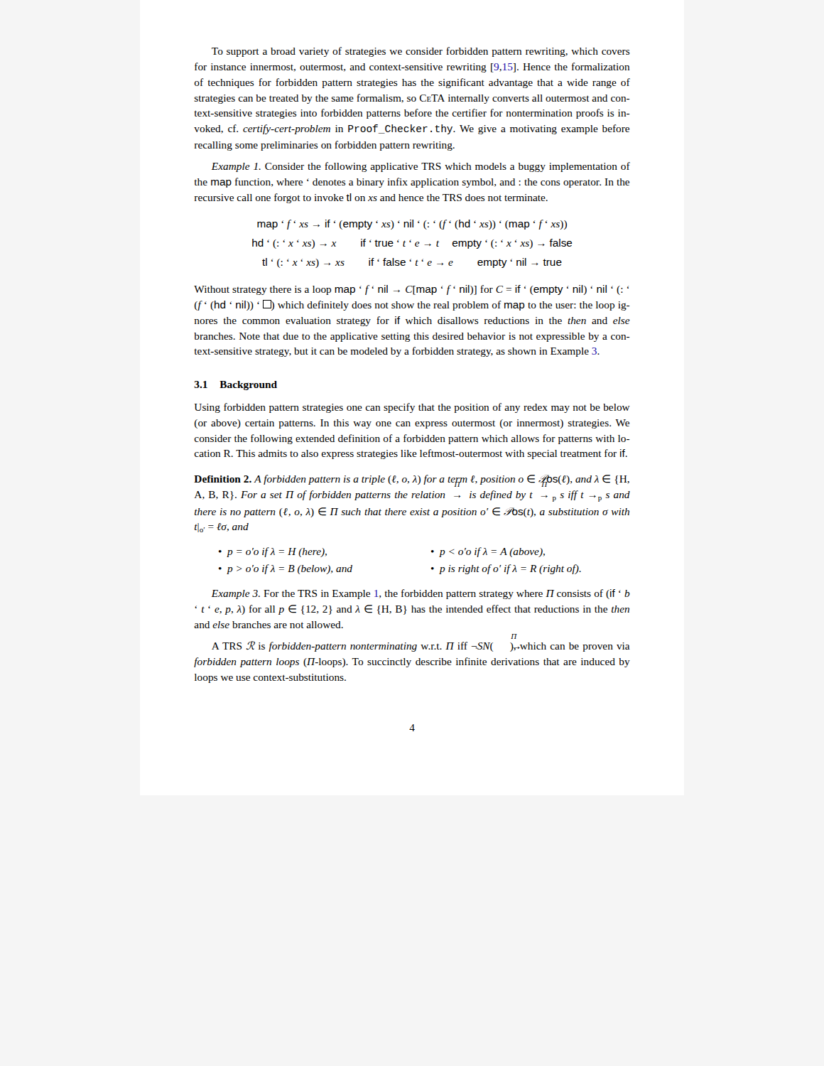To support a broad variety of strategies we consider forbidden pattern rewriting, which covers for instance innermost, outermost, and context-sensitive rewriting [9,15]. Hence the formalization of techniques for forbidden pattern strategies has the significant advantage that a wide range of strategies can be treated by the same formalism, so CeTA internally converts all outermost and context-sensitive strategies into forbidden patterns before the certifier for nontermination proofs is invoked, cf. certify-cert-problem in Proof_Checker.thy. We give a motivating example before recalling some preliminaries on forbidden pattern rewriting.
Example 1. Consider the following applicative TRS which models a buggy implementation of the map function, where ‘ denotes a binary infix application symbol, and : the cons operator. In the recursive call one forgot to invoke tl on xs and hence the TRS does not terminate.
map ‘ f ‘ xs → if ‘ (empty ‘ xs) ‘ nil ‘ (: ‘ (f ‘ (hd ‘ xs)) ‘ (map ‘ f ‘ xs)) hd ‘ (: ‘ x ‘ xs) → x if ‘ true ‘ t ‘ e → t empty ‘ (: ‘ x ‘ xs) → false tl ‘ (: ‘ x ‘ xs) → xs if ‘ false ‘ t ‘ e → e empty ‘ nil → true
Without strategy there is a loop map ‘ f ‘ nil → C[map ‘ f ‘ nil)] for C = if ‘ (empty ‘ nil) ‘ nil ‘ (: ‘ (f ‘ (hd ‘ nil)) ‘ ) which definitely does not show the real problem of map to the user: the loop ignores the common evaluation strategy for if which disallows reductions in the then and else branches. Note that due to the applicative setting this desired behavior is not expressible by a context-sensitive strategy, but it can be modeled by a forbidden strategy, as shown in Example 3.
3.1 Background
Using forbidden pattern strategies one can specify that the position of any redex may not be below (or above) certain patterns. In this way one can express outermost (or innermost) strategies. We consider the following extended definition of a forbidden pattern which allows for patterns with location R. This admits to also express strategies like leftmost-outermost with special treatment for if.
Definition 2. A forbidden pattern is a triple (ℓ, o, λ) for a term ℓ, position o ∈ 𝒫os(ℓ), and λ ∈ {H, A, B, R}. For a set Π of forbidden patterns the relation Π→ is defined by t Π→p s iff t →p s and there is no pattern (ℓ, o, λ) ∈ Π such that there exist a position o′ ∈ 𝒫os(t), a substitution σ with t|o′ = ℓσ, and
p = o′o if λ = H (here),
p < o′o if λ = A (above),
p > o′o if λ = B (below), and
p is right of o′ if λ = R (right of).
Example 3. For the TRS in Example 1, the forbidden pattern strategy where Π consists of (if ‘ b ‘ t ‘ e, p, λ) for all p ∈ {12, 2} and λ ∈ {H, B} has the intended effect that reductions in the then and else branches are not allowed.
A TRS ℛ is forbidden-pattern nonterminating w.r.t. Π iff ¬SN(Π→), which can be proven via forbidden pattern loops (Π-loops). To succinctly describe infinite derivations that are induced by loops we use context-substitutions.
4